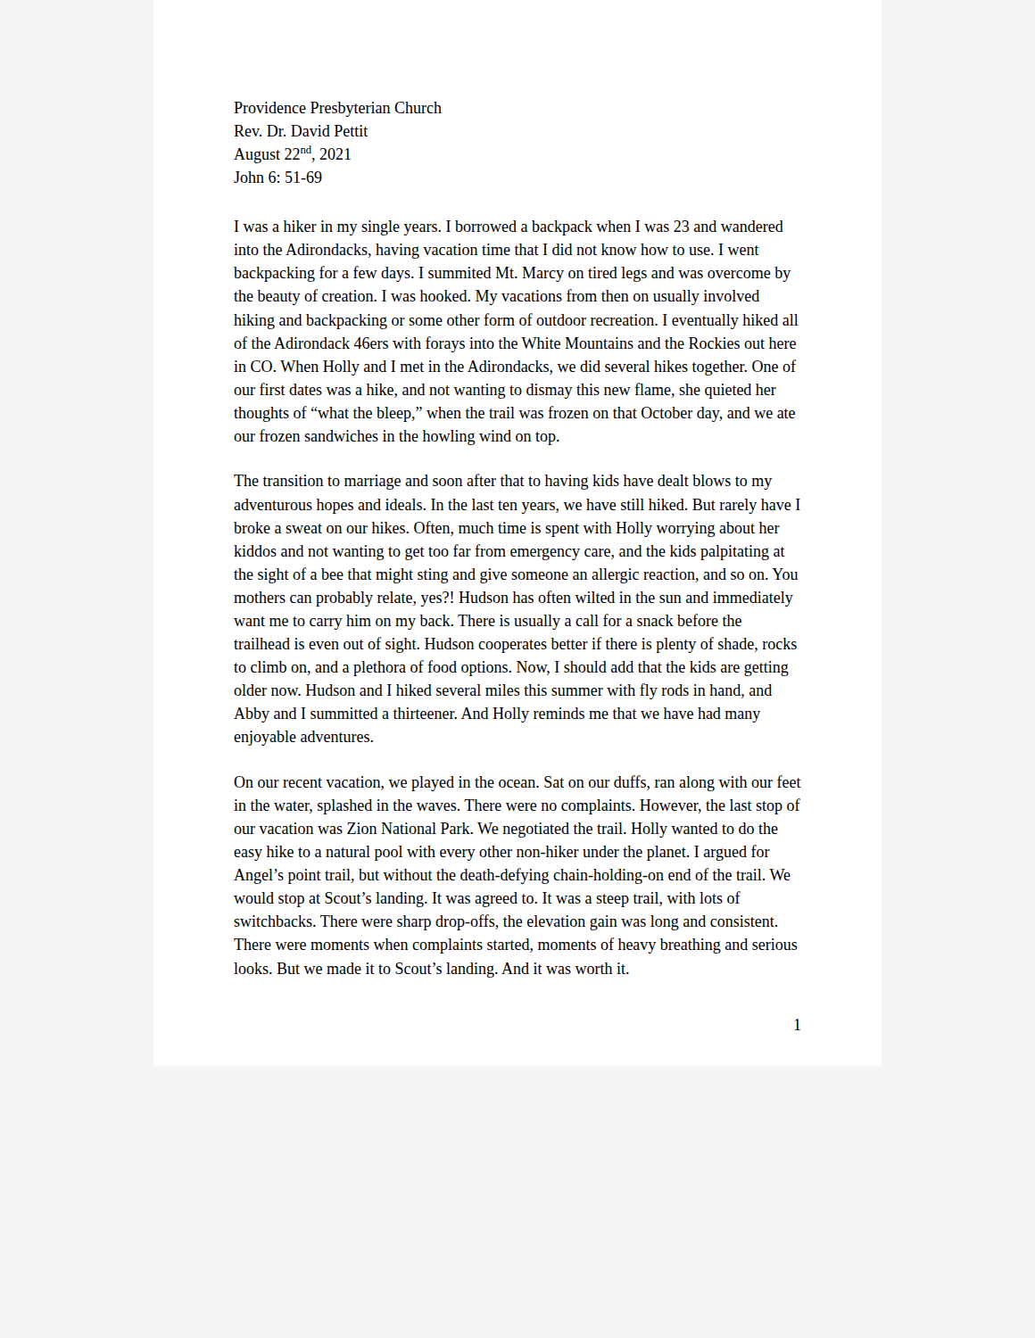Providence Presbyterian Church
Rev. Dr. David Pettit
August 22nd, 2021
John 6: 51-69
I was a hiker in my single years. I borrowed a backpack when I was 23 and wandered into the Adirondacks, having vacation time that I did not know how to use. I went backpacking for a few days. I summited Mt. Marcy on tired legs and was overcome by the beauty of creation. I was hooked. My vacations from then on usually involved hiking and backpacking or some other form of outdoor recreation. I eventually hiked all of the Adirondack 46ers with forays into the White Mountains and the Rockies out here in CO. When Holly and I met in the Adirondacks, we did several hikes together. One of our first dates was a hike, and not wanting to dismay this new flame, she quieted her thoughts of “what the bleep,” when the trail was frozen on that October day, and we ate our frozen sandwiches in the howling wind on top.
The transition to marriage and soon after that to having kids have dealt blows to my adventurous hopes and ideals. In the last ten years, we have still hiked. But rarely have I broke a sweat on our hikes. Often, much time is spent with Holly worrying about her kiddos and not wanting to get too far from emergency care, and the kids palpitating at the sight of a bee that might sting and give someone an allergic reaction, and so on. You mothers can probably relate, yes?! Hudson has often wilted in the sun and immediately want me to carry him on my back. There is usually a call for a snack before the trailhead is even out of sight. Hudson cooperates better if there is plenty of shade, rocks to climb on, and a plethora of food options. Now, I should add that the kids are getting older now. Hudson and I hiked several miles this summer with fly rods in hand, and Abby and I summitted a thirteener. And Holly reminds me that we have had many enjoyable adventures.
On our recent vacation, we played in the ocean. Sat on our duffs, ran along with our feet in the water, splashed in the waves. There were no complaints. However, the last stop of our vacation was Zion National Park. We negotiated the trail. Holly wanted to do the easy hike to a natural pool with every other non-hiker under the planet. I argued for Angel’s point trail, but without the death-defying chain-holding-on end of the trail. We would stop at Scout’s landing. It was agreed to. It was a steep trail, with lots of switchbacks. There were sharp drop-offs, the elevation gain was long and consistent. There were moments when complaints started, moments of heavy breathing and serious looks. But we made it to Scout’s landing. And it was worth it.
1